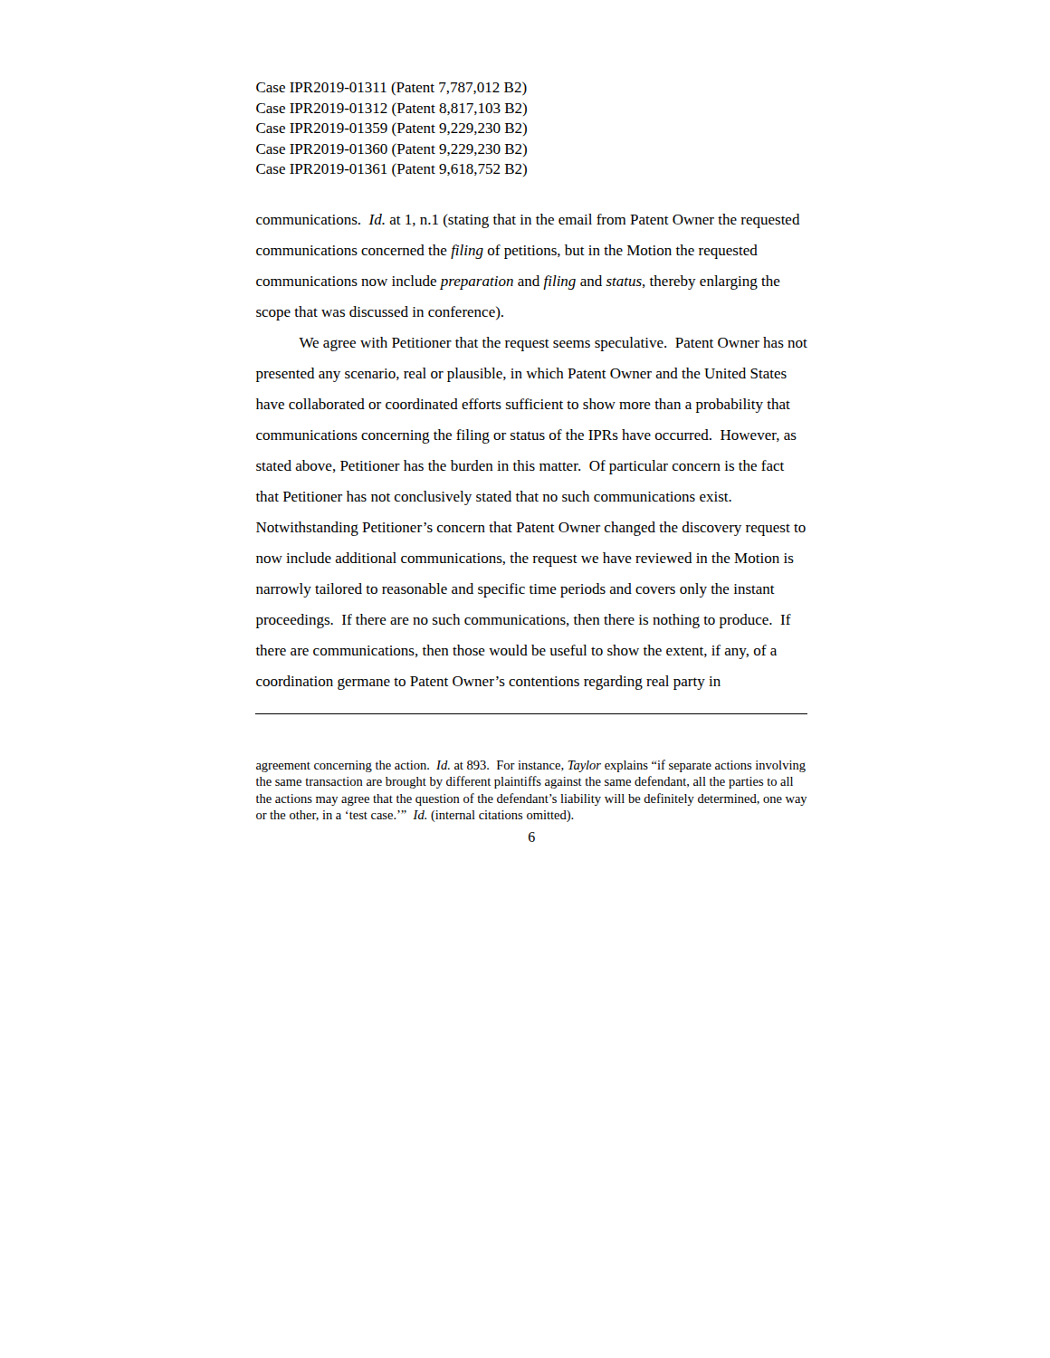Case IPR2019-01311 (Patent 7,787,012 B2)
Case IPR2019-01312 (Patent 8,817,103 B2)
Case IPR2019-01359 (Patent 9,229,230 B2)
Case IPR2019-01360 (Patent 9,229,230 B2)
Case IPR2019-01361 (Patent 9,618,752 B2)
communications. Id. at 1, n.1 (stating that in the email from Patent Owner the requested communications concerned the filing of petitions, but in the Motion the requested communications now include preparation and filing and status, thereby enlarging the scope that was discussed in conference).
We agree with Petitioner that the request seems speculative. Patent Owner has not presented any scenario, real or plausible, in which Patent Owner and the United States have collaborated or coordinated efforts sufficient to show more than a probability that communications concerning the filing or status of the IPRs have occurred. However, as stated above, Petitioner has the burden in this matter. Of particular concern is the fact that Petitioner has not conclusively stated that no such communications exist. Notwithstanding Petitioner’s concern that Patent Owner changed the discovery request to now include additional communications, the request we have reviewed in the Motion is narrowly tailored to reasonable and specific time periods and covers only the instant proceedings. If there are no such communications, then there is nothing to produce. If there are communications, then those would be useful to show the extent, if any, of a coordination germane to Patent Owner’s contentions regarding real party in
agreement concerning the action. Id. at 893. For instance, Taylor explains “if separate actions involving the same transaction are brought by different plaintiffs against the same defendant, all the parties to all the actions may agree that the question of the defendant’s liability will be definitely determined, one way or the other, in a ‘test case.’” Id. (internal citations omitted).
6